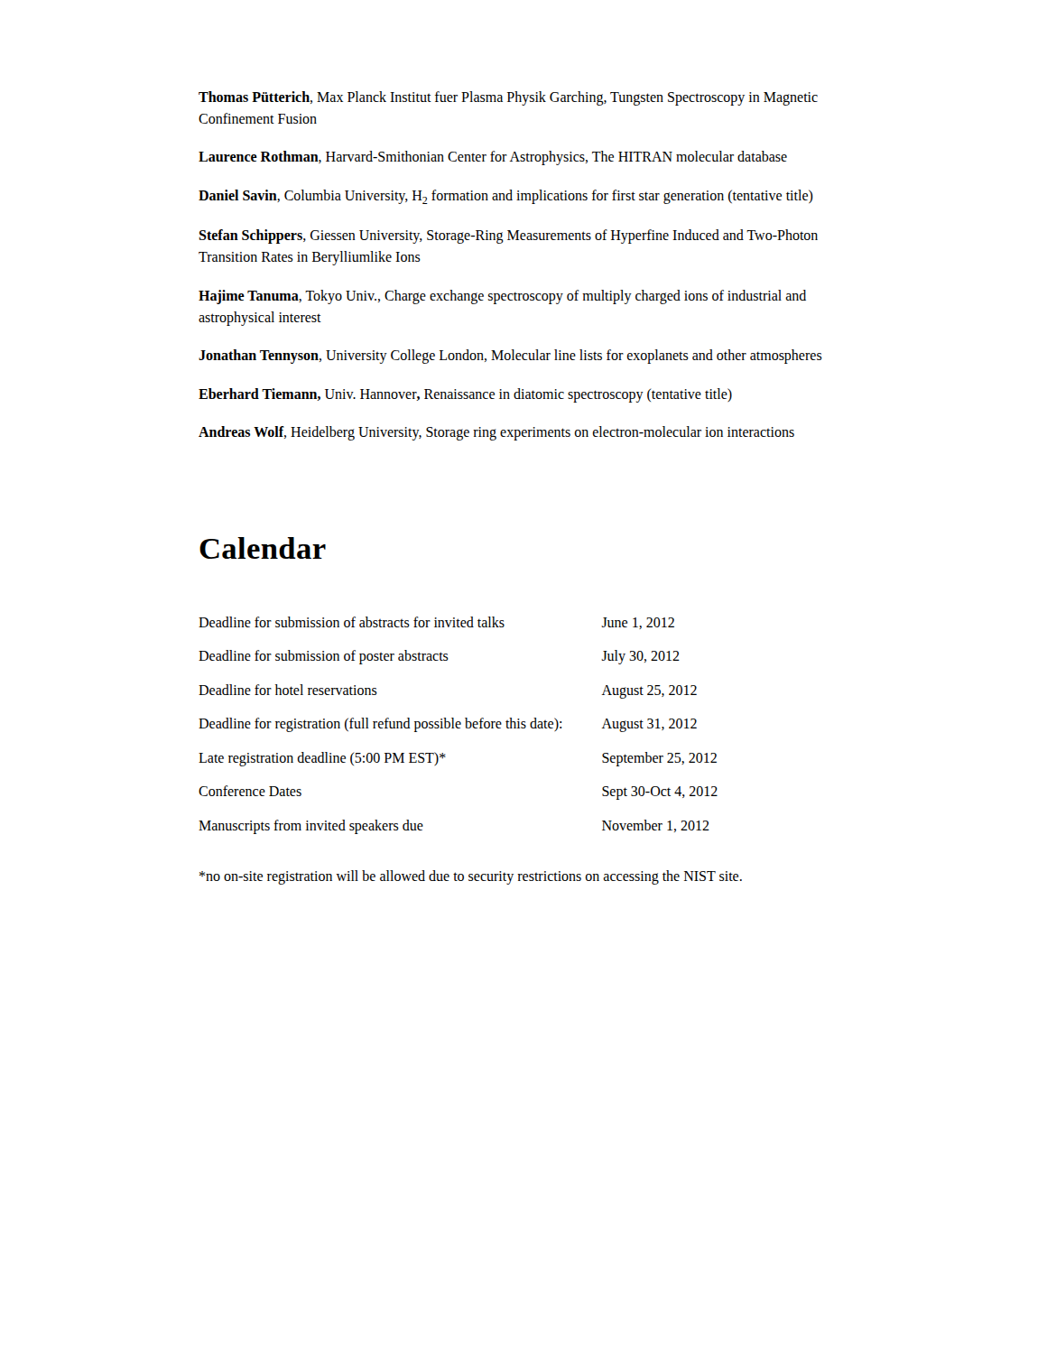Thomas Pütterich, Max Planck Institut fuer Plasma Physik Garching, Tungsten Spectroscopy in Magnetic Confinement Fusion
Laurence Rothman, Harvard-Smithonian Center for Astrophysics, The HITRAN molecular database
Daniel Savin, Columbia University, H2 formation and implications for first star generation (tentative title)
Stefan Schippers, Giessen University, Storage-Ring Measurements of Hyperfine Induced and Two-Photon Transition Rates in Berylliumlike Ions
Hajime Tanuma, Tokyo Univ., Charge exchange spectroscopy of multiply charged ions of industrial and astrophysical interest
Jonathan Tennyson, University College London, Molecular line lists for exoplanets and other atmospheres
Eberhard Tiemann, Univ. Hannover, Renaissance in diatomic spectroscopy (tentative title)
Andreas Wolf, Heidelberg University, Storage ring experiments on electron-molecular ion interactions
Calendar
| Deadline for submission of abstracts for invited talks | June 1, 2012 |
| Deadline for submission of poster abstracts | July 30, 2012 |
| Deadline for hotel reservations | August 25, 2012 |
| Deadline for registration (full refund possible before this date): | August 31, 2012 |
| Late registration deadline (5:00 PM EST)* | September 25, 2012 |
| Conference Dates | Sept 30-Oct 4, 2012 |
| Manuscripts from invited speakers due | November 1, 2012 |
*no on-site registration will be allowed due to security restrictions on accessing the NIST site.